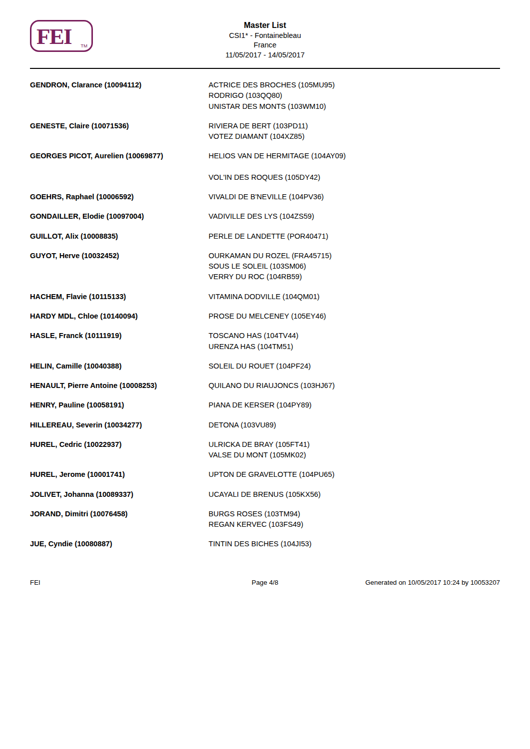FEI TM
Master List
CSI1* - Fontainebleau
France
11/05/2017 - 14/05/2017
| GENDRON, Clarance (10094112) | ACTRICE DES BROCHES (105MU95) RODRIGO (103QQ80) UNISTAR DES MONTS (103WM10) |
| GENESTE, Claire (10071536) | RIVIERA DE BERT (103PD11) VOTEZ DIAMANT (104XZ85) |
| GEORGES PICOT, Aurelien (10069877) | HELIOS VAN DE HERMITAGE (104AY09) VOL'IN DES ROQUES (105DY42) |
| GOEHRS, Raphael (10006592) | VIVALDI DE B'NEVILLE (104PV36) |
| GONDAILLER, Elodie (10097004) | VADIVILLE DES LYS (104ZS59) |
| GUILLOT, Alix (10008835) | PERLE DE LANDETTE (POR40471) |
| GUYOT, Herve (10032452) | OURKAMAN DU ROZEL (FRA45715) SOUS LE SOLEIL (103SM06) VERRY DU ROC (104RB59) |
| HACHEM, Flavie (10115133) | VITAMINA DODVILLE (104QM01) |
| HARDY MDL, Chloe (10140094) | PROSE DU MELCENEY (105EY46) |
| HASLE, Franck (10111919) | TOSCANO HAS (104TV44) URENZA HAS (104TM51) |
| HELIN, Camille (10040388) | SOLEIL DU ROUET (104PF24) |
| HENAULT, Pierre Antoine (10008253) | QUILANO DU RIAUJONCS (103HJ67) |
| HENRY, Pauline (10058191) | PIANA DE KERSER (104PY89) |
| HILLEREAU, Severin (10034277) | DETONA (103VU89) |
| HUREL, Cedric (10022937) | ULRICKA DE BRAY (105FT41) VALSE DU MONT (105MK02) |
| HUREL, Jerome (10001741) | UPTON DE GRAVELOTTE (104PU65) |
| JOLIVET, Johanna (10089337) | UCAYALI DE BRENUS (105KX56) |
| JORAND, Dimitri (10076458) | BURGS ROSES (103TM94) REGAN KERVEC (103FS49) |
| JUE, Cyndie (10080887) | TINTIN DES BICHES (104JI53) |
FEI
Page 4/8
Generated on 10/05/2017 10:24 by 10053207